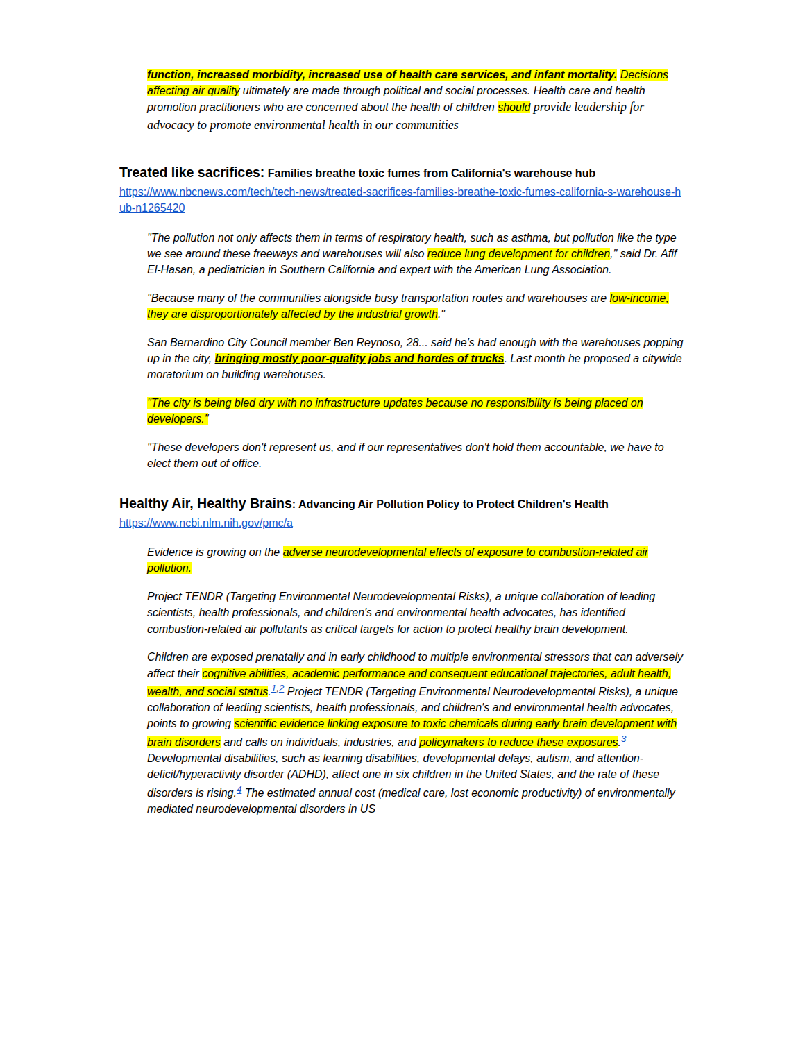function, increased morbidity, increased use of health care services, and infant mortality. Decisions affecting air quality ultimately are made through political and social processes. Health care and health promotion practitioners who are concerned about the health of children should provide leadership for advocacy to promote environmental health in our communities
Treated like sacrifices: Families breathe toxic fumes from California's warehouse hub
https://www.nbcnews.com/tech/tech-news/treated-sacrifices-families-breathe-toxic-fumes-california-s-warehouse-hub-n1265420
"The pollution not only affects them in terms of respiratory health, such as asthma, but pollution like the type we see around these freeways and warehouses will also reduce lung development for children," said Dr. Afif El-Hasan, a pediatrician in Southern California and expert with the American Lung Association.
"Because many of the communities alongside busy transportation routes and warehouses are low-income, they are disproportionately affected by the industrial growth."
San Bernardino City Council member Ben Reynoso, 28... said he's had enough with the warehouses popping up in the city, bringing mostly poor-quality jobs and hordes of trucks. Last month he proposed a citywide moratorium on building warehouses.
"The city is being bled dry with no infrastructure updates because no responsibility is being placed on developers."
"These developers don't represent us, and if our representatives don't hold them accountable, we have to elect them out of office.
Healthy Air, Healthy Brains: Advancing Air Pollution Policy to Protect Children's Health
https://www.ncbi.nlm.nih.gov/pmc/a
Evidence is growing on the adverse neurodevelopmental effects of exposure to combustion-related air pollution.
Project TENDR (Targeting Environmental Neurodevelopmental Risks), a unique collaboration of leading scientists, health professionals, and children's and environmental health advocates, has identified combustion-related air pollutants as critical targets for action to protect healthy brain development.
Children are exposed prenatally and in early childhood to multiple environmental stressors that can adversely affect their cognitive abilities, academic performance and consequent educational trajectories, adult health, wealth, and social status.1,2 Project TENDR (Targeting Environmental Neurodevelopmental Risks), a unique collaboration of leading scientists, health professionals, and children's and environmental health advocates, points to growing scientific evidence linking exposure to toxic chemicals during early brain development with brain disorders and calls on individuals, industries, and policymakers to reduce these exposures.3 Developmental disabilities, such as learning disabilities, developmental delays, autism, and attention-deficit/hyperactivity disorder (ADHD), affect one in six children in the United States, and the rate of these disorders is rising.4 The estimated annual cost (medical care, lost economic productivity) of environmentally mediated neurodevelopmental disorders in US